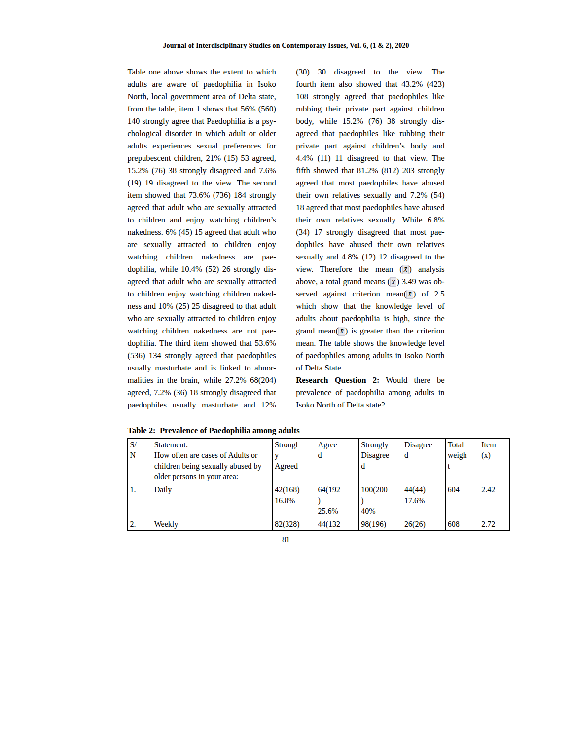Journal of Interdisciplinary Studies on Contemporary Issues, Vol. 6, (1 & 2), 2020
Table one above shows the extent to which adults are aware of paedophilia in Isoko North, local government area of Delta state, from the table, item 1 shows that 56% (560) 140 strongly agree that Paedophilia is a psychological disorder in which adult or older adults experiences sexual preferences for prepubescent children, 21% (15) 53 agreed, 15.2% (76) 38 strongly disagreed and 7.6% (19) 19 disagreed to the view. The second item showed that 73.6% (736) 184 strongly agreed that adult who are sexually attracted to children and enjoy watching children’s nakedness. 6% (45) 15 agreed that adult who are sexually attracted to children enjoy watching children nakedness are paedophilia, while 10.4% (52) 26 strongly disagreed that adult who are sexually attracted to children enjoy watching children nakedness and 10% (25) 25 disagreed to that adult who are sexually attracted to children enjoy watching children nakedness are not paedophilia. The third item showed that 53.6% (536) 134 strongly agreed that paedophiles usually masturbate and is linked to abnormalities in the brain, while 27.2% 68(204) agreed, 7.2% (36) 18 strongly disagreed that paedophiles usually masturbate and 12% (30) 30 disagreed to the view. The fourth item also showed that 43.2% (423) 108 strongly agreed that paedophiles like rubbing their private part against children body, while 15.2% (76) 38 strongly disagreed that paedophiles like rubbing their private part against children’s body and 4.4% (11) 11 disagreed to that view. The fifth showed that 81.2% (812) 203 strongly agreed that most paedophiles have abused their own relatives sexually and 7.2% (54) 18 agreed that most paedophiles have abused their own relatives sexually. While 6.8% (34) 17 strongly disagreed that most paedophiles have abused their own relatives sexually and 4.8% (12) 12 disagreed to the view. Therefore the mean (x̄) analysis above, a total grand means (x̄) 3.49 was observed against criterion mean(x̄) of 2.5 which show that the knowledge level of adults about paedophilia is high, since the grand mean(x̄) is greater than the criterion mean. The table shows the knowledge level of paedophiles among adults in Isoko North of Delta State.
Research Question 2: Would there be prevalence of paedophilia among adults in Isoko North of Delta state?
Table 2: Prevalence of Paedophilia among adults
| S/ N | Statement: How often are cases of Adults or children being sexually abused by older persons in your area: | Strongl y Agreed | Agree d | Strongly Disagree d | Disagree d | Total weigh t | Item (x) |
| 1. | Daily | 42(168) 16.8% | 64(192 ) 25.6% | 100(200 ) 40% | 44(44) 17.6% | 604 | 2.42 |
| 2. | Weekly | 82(328) | 44(132 | 98(196) | 26(26) | 608 | 2.72 |
81